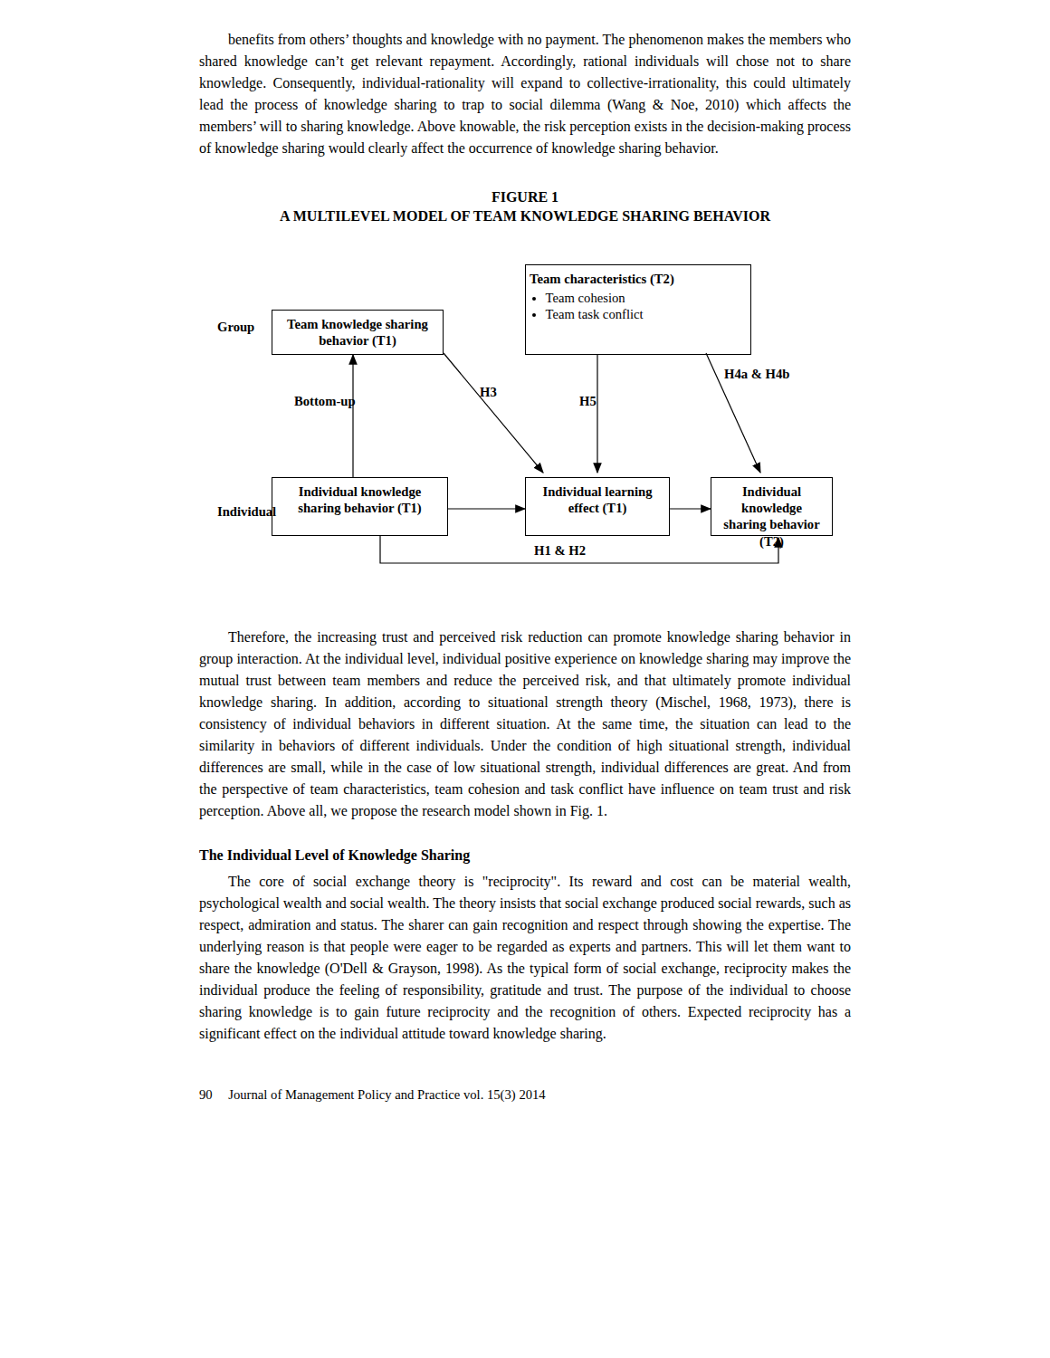benefits from others’ thoughts and knowledge with no payment. The phenomenon makes the members who shared knowledge can’t get relevant repayment. Accordingly, rational individuals will chose not to share knowledge. Consequently, individual-rationality will expand to collective-irrationality, this could ultimately lead the process of knowledge sharing to trap to social dilemma (Wang & Noe, 2010) which affects the members’ will to sharing knowledge. Above knowable, the risk perception exists in the decision-making process of knowledge sharing would clearly affect the occurrence of knowledge sharing behavior.
FIGURE 1
A MULTILEVEL MODEL OF TEAM KNOWLEDGE SHARING BEHAVIOR
Group
Individual
Team knowledge sharing
behavior (T1)
Team characteristics (T2)
Team cohesion
Team task conflict
Individual knowledge
sharing behavior (T1)
Individual learning
effect (T1)
Individual knowledge
sharing behavior (T2)
H3
H5
H4a & H4b
H1 & H2
Bottom-up
Therefore, the increasing trust and perceived risk reduction can promote knowledge sharing behavior in group interaction. At the individual level, individual positive experience on knowledge sharing may improve the mutual trust between team members and reduce the perceived risk, and that ultimately promote individual knowledge sharing. In addition, according to situational strength theory (Mischel, 1968, 1973), there is consistency of individual behaviors in different situation. At the same time, the situation can lead to the similarity in behaviors of different individuals. Under the condition of high situational strength, individual differences are small, while in the case of low situational strength, individual differences are great. And from the perspective of team characteristics, team cohesion and task conflict have influence on team trust and risk perception. Above all, we propose the research model shown in Fig. 1.
The Individual Level of Knowledge Sharing
The core of social exchange theory is "reciprocity". Its reward and cost can be material wealth, psychological wealth and social wealth. The theory insists that social exchange produced social rewards, such as respect, admiration and status. The sharer can gain recognition and respect through showing the expertise. The underlying reason is that people were eager to be regarded as experts and partners. This will let them want to share the knowledge (O'Dell & Grayson, 1998). As the typical form of social exchange, reciprocity makes the individual produce the feeling of responsibility, gratitude and trust. The purpose of the individual to choose sharing knowledge is to gain future reciprocity and the recognition of others. Expected reciprocity has a significant effect on the individual attitude toward knowledge sharing.
90 Journal of Management Policy and Practice vol. 15(3) 2014